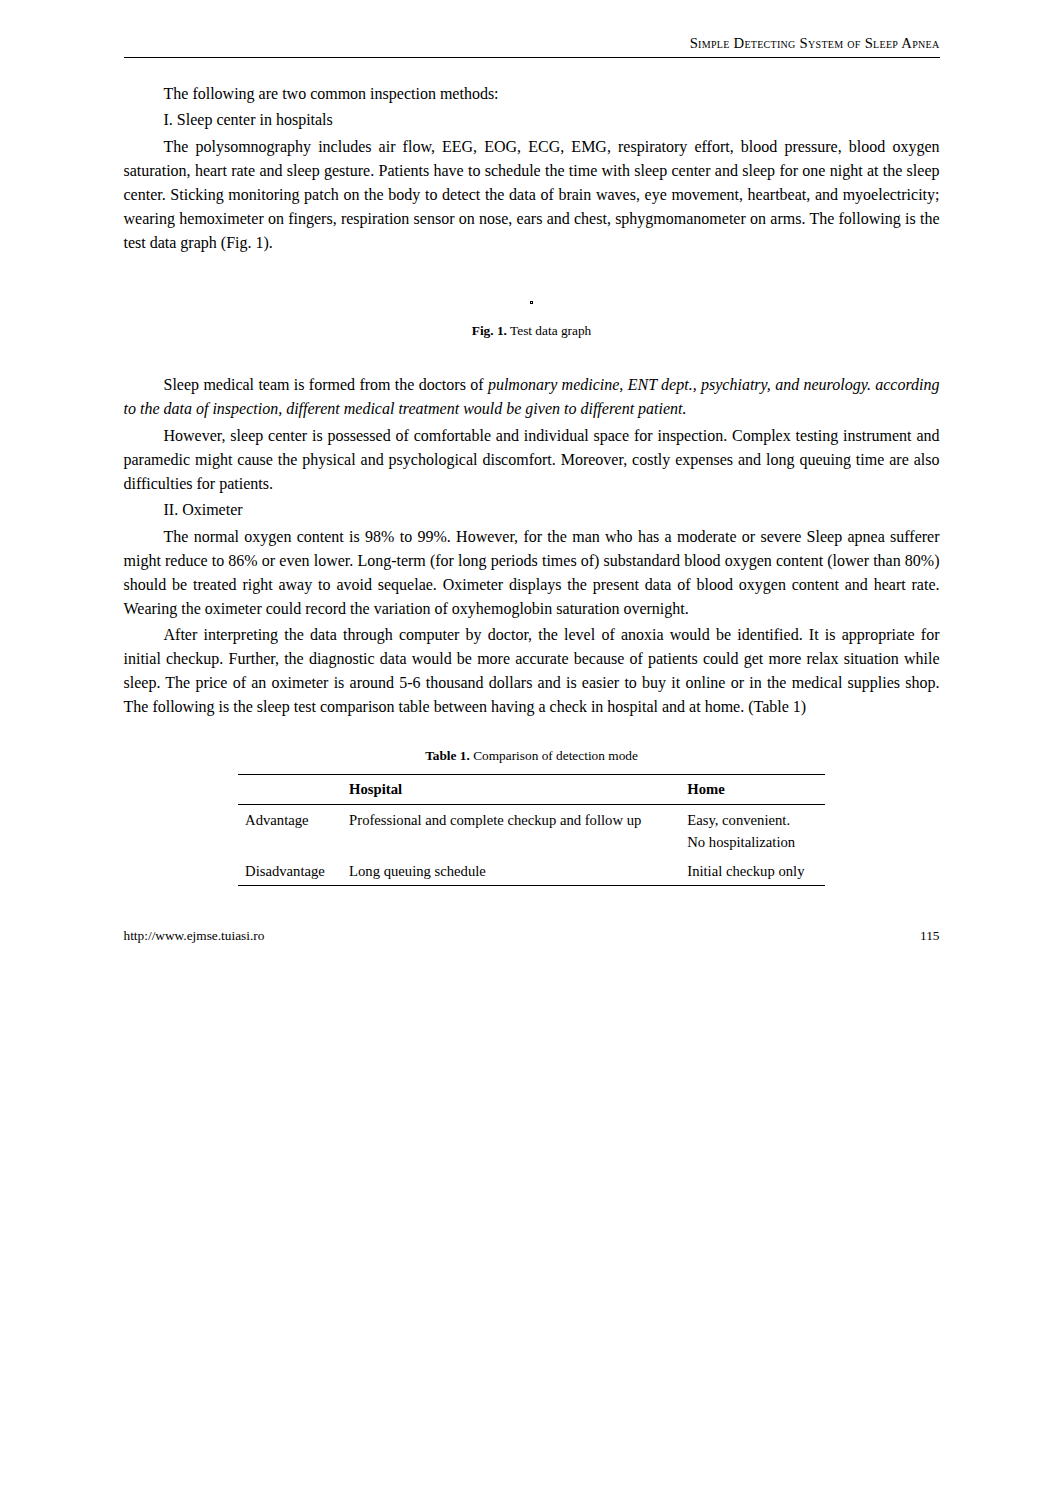Simple Detecting System of Sleep Apnea
The following are two common inspection methods:
I. Sleep center in hospitals
The polysomnography includes air flow, EEG, EOG, ECG, EMG, respiratory effort, blood pressure, blood oxygen saturation, heart rate and sleep gesture. Patients have to schedule the time with sleep center and sleep for one night at the sleep center. Sticking monitoring patch on the body to detect the data of brain waves, eye movement, heartbeat, and myoelectricity; wearing hemoximeter on fingers, respiration sensor on nose, ears and chest, sphygmomanometer on arms. The following is the test data graph (Fig. 1).
Fig. 1. Test data graph
Sleep medical team is formed from the doctors of pulmonary medicine, ENT dept., psychiatry, and neurology. according to the data of inspection, different medical treatment would be given to different patient.
However, sleep center is possessed of comfortable and individual space for inspection. Complex testing instrument and paramedic might cause the physical and psychological discomfort. Moreover, costly expenses and long queuing time are also difficulties for patients.
II. Oximeter
The normal oxygen content is 98% to 99%. However, for the man who has a moderate or severe Sleep apnea sufferer might reduce to 86% or even lower. Long-term (for long periods times of) substandard blood oxygen content (lower than 80%) should be treated right away to avoid sequelae. Oximeter displays the present data of blood oxygen content and heart rate. Wearing the oximeter could record the variation of oxyhemoglobin saturation overnight.
After interpreting the data through computer by doctor, the level of anoxia would be identified. It is appropriate for initial checkup. Further, the diagnostic data would be more accurate because of patients could get more relax situation while sleep. The price of an oximeter is around 5-6 thousand dollars and is easier to buy it online or in the medical supplies shop. The following is the sleep test comparison table between having a check in hospital and at home. (Table 1)
Table 1. Comparison of detection mode
| | Hospital | Home |
| --- | --- | --- |
| Advantage | Professional and complete checkup and follow up | Easy, convenient. No hospitalization |
| Disadvantage | Long queuing schedule | Initial checkup only |
http://www.ejmse.tuiasi.ro 115